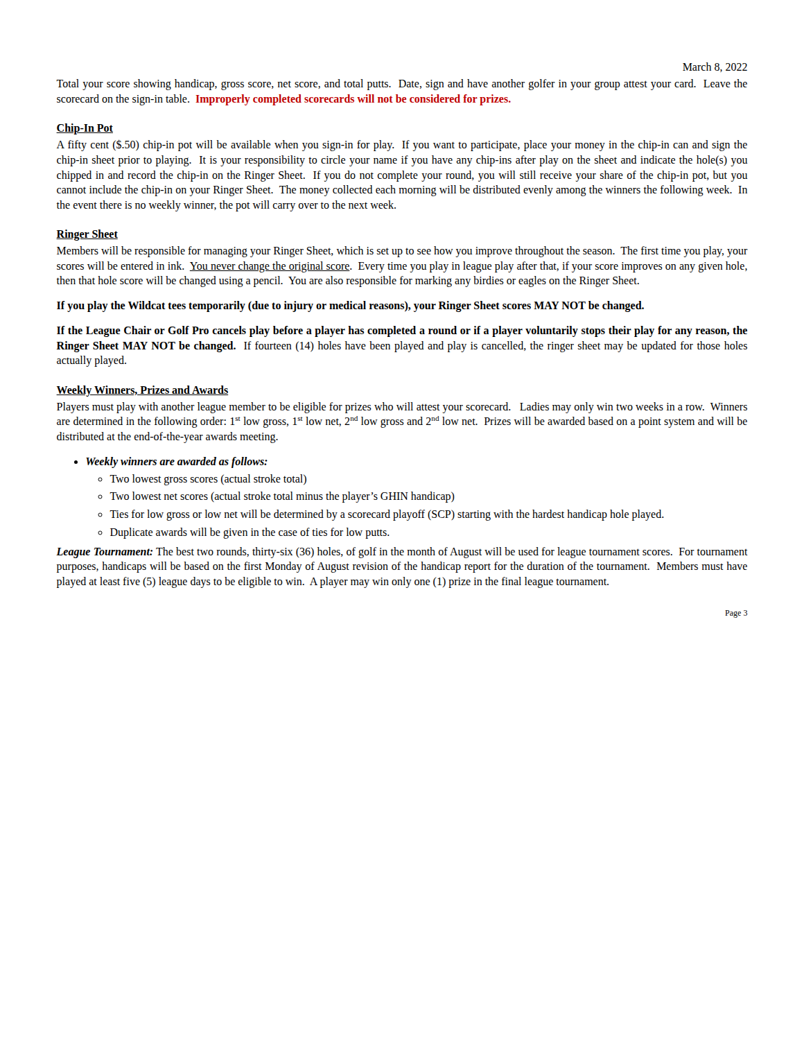March 8, 2022
Total your score showing handicap, gross score, net score, and total putts. Date, sign and have another golfer in your group attest your card. Leave the scorecard on the sign-in table. Improperly completed scorecards will not be considered for prizes.
Chip-In Pot
A fifty cent ($.50) chip-in pot will be available when you sign-in for play. If you want to participate, place your money in the chip-in can and sign the chip-in sheet prior to playing. It is your responsibility to circle your name if you have any chip-ins after play on the sheet and indicate the hole(s) you chipped in and record the chip-in on the Ringer Sheet. If you do not complete your round, you will still receive your share of the chip-in pot, but you cannot include the chip-in on your Ringer Sheet. The money collected each morning will be distributed evenly among the winners the following week. In the event there is no weekly winner, the pot will carry over to the next week.
Ringer Sheet
Members will be responsible for managing your Ringer Sheet, which is set up to see how you improve throughout the season. The first time you play, your scores will be entered in ink. You never change the original score. Every time you play in league play after that, if your score improves on any given hole, then that hole score will be changed using a pencil. You are also responsible for marking any birdies or eagles on the Ringer Sheet.
If you play the Wildcat tees temporarily (due to injury or medical reasons), your Ringer Sheet scores MAY NOT be changed.
If the League Chair or Golf Pro cancels play before a player has completed a round or if a player voluntarily stops their play for any reason, the Ringer Sheet MAY NOT be changed. If fourteen (14) holes have been played and play is cancelled, the ringer sheet may be updated for those holes actually played.
Weekly Winners, Prizes and Awards
Players must play with another league member to be eligible for prizes who will attest your scorecard. Ladies may only win two weeks in a row. Winners are determined in the following order: 1st low gross, 1st low net, 2nd low gross and 2nd low net. Prizes will be awarded based on a point system and will be distributed at the end-of-the-year awards meeting.
Weekly winners are awarded as follows:
Two lowest gross scores (actual stroke total)
Two lowest net scores (actual stroke total minus the player’s GHIN handicap)
Ties for low gross or low net will be determined by a scorecard playoff (SCP) starting with the hardest handicap hole played.
Duplicate awards will be given in the case of ties for low putts.
League Tournament: The best two rounds, thirty-six (36) holes, of golf in the month of August will be used for league tournament scores. For tournament purposes, handicaps will be based on the first Monday of August revision of the handicap report for the duration of the tournament. Members must have played at least five (5) league days to be eligible to win. A player may win only one (1) prize in the final league tournament.
Page 3